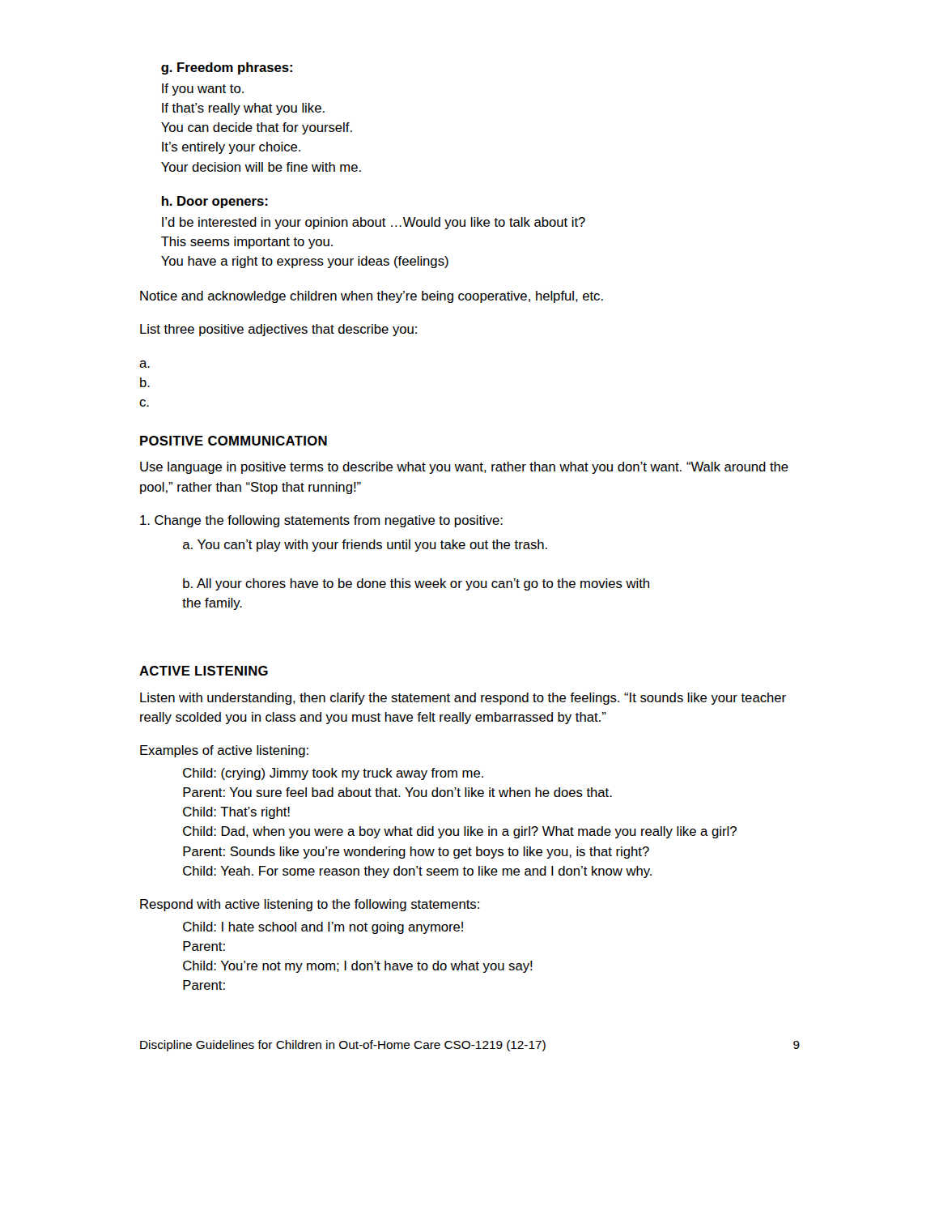g. Freedom phrases:
If you want to.
If that’s really what you like.
You can decide that for yourself.
It’s entirely your choice.
Your decision will be fine with me.
h. Door openers:
I’d be interested in your opinion about …Would you like to talk about it?
This seems important to you.
You have a right to express your ideas (feelings)
Notice and acknowledge children when they’re being cooperative, helpful, etc.
List three positive adjectives that describe you:
a.
b.
c.
POSITIVE COMMUNICATION
Use language in positive terms to describe what you want, rather than what you don’t want. “Walk around the pool,” rather than “Stop that running!”
1. Change the following statements from negative to positive:
a. You can’t play with your friends until you take out the trash.
b. All your chores have to be done this week or you can’t go to the movies with
the family.
ACTIVE LISTENING
Listen with understanding, then clarify the statement and respond to the feelings. “It sounds like your teacher really scolded you in class and you must have felt really embarrassed by that.”
Examples of active listening:
Child: (crying) Jimmy took my truck away from me.
Parent: You sure feel bad about that. You don’t like it when he does that.
Child: That’s right!
Child: Dad, when you were a boy what did you like in a girl? What made you really like a girl?
Parent: Sounds like you’re wondering how to get boys to like you, is that right?
Child: Yeah. For some reason they don’t seem to like me and I don’t know why.
Respond with active listening to the following statements:
Child: I hate school and I’m not going anymore!
Parent:
Child: You’re not my mom; I don’t have to do what you say!
Parent:
Discipline Guidelines for Children in Out-of-Home Care CSO-1219 (12-17) 9